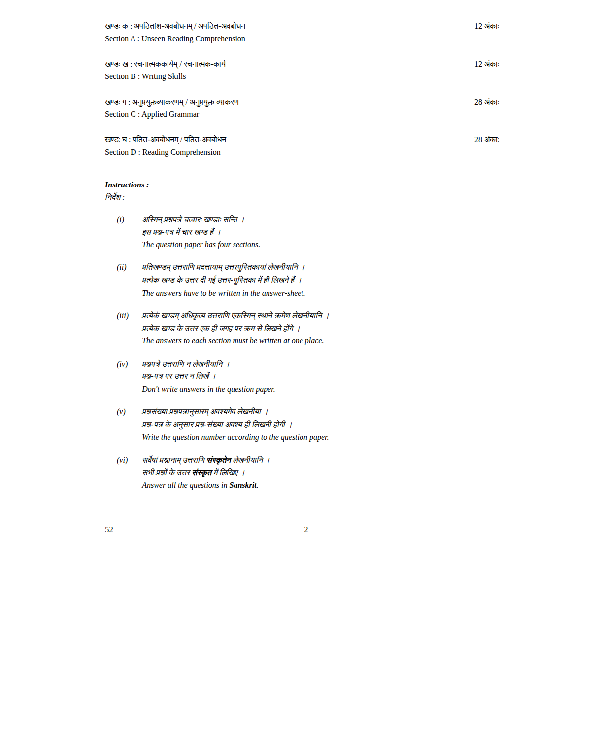खण्डः क : अपठितांश-अवबोधनम् / अपठित-अवबोधन Section A : Unseen Reading Comprehension
12 अंकाः
खण्डः ख : रचनात्मककार्यम् / रचनात्मक-कार्य Section B : Writing Skills
12 अंकाः
खण्डः ग : अनुप्रयुक्तव्याकरणम् / अनुप्रयुक्त व्याकरण Section C : Applied Grammar
28 अंकाः
खण्डः घ : पठित-अवबोधनम् / पठित-अवबोधन Section D : Reading Comprehension
28 अंकाः
Instructions :
निर्देश :
(i) अस्मिन् प्रश्नपत्रे चत्वारः खण्डाः सन्ति । इस प्रश्न-पत्र में चार खण्ड हैं । The question paper has four sections.
(ii) प्रतिखण्डम् उत्तराणि प्रदत्तायाम् उत्तरपुस्तिकायां लेखनीयानि । प्रत्येक खण्ड के उत्तर दी गई उत्तर-पुस्तिका में ही लिखने हैं । The answers have to be written in the answer-sheet.
(iii) प्रत्येकं खण्डम् अधिकृत्य उत्तराणि एकस्मिन् स्थाने क्रमेण लेखनीयानि । प्रत्येक खण्ड के उत्तर एक ही जगह पर क्रम से लिखने होंगे । The answers to each section must be written at one place.
(iv) प्रश्नपत्रे उत्तराणि न लेखनीयानि । प्रश्न-पत्र पर उत्तर न लिखें । Don't write answers in the question paper.
(v) प्रश्नसंख्या प्रश्नपत्रानुसारम् अवश्यमेव लेखनीया । प्रश्न-पत्र के अनुसार प्रश्न-संख्या अवश्य ही लिखनी होगी । Write the question number according to the question paper.
(vi) सर्वेषां प्रश्नानाम् उत्तराणि संस्कृतेन लेखनीयानि । सभी प्रश्नों के उत्तर संस्कृत में लिखिए । Answer all the questions in Sanskrit.
52
2